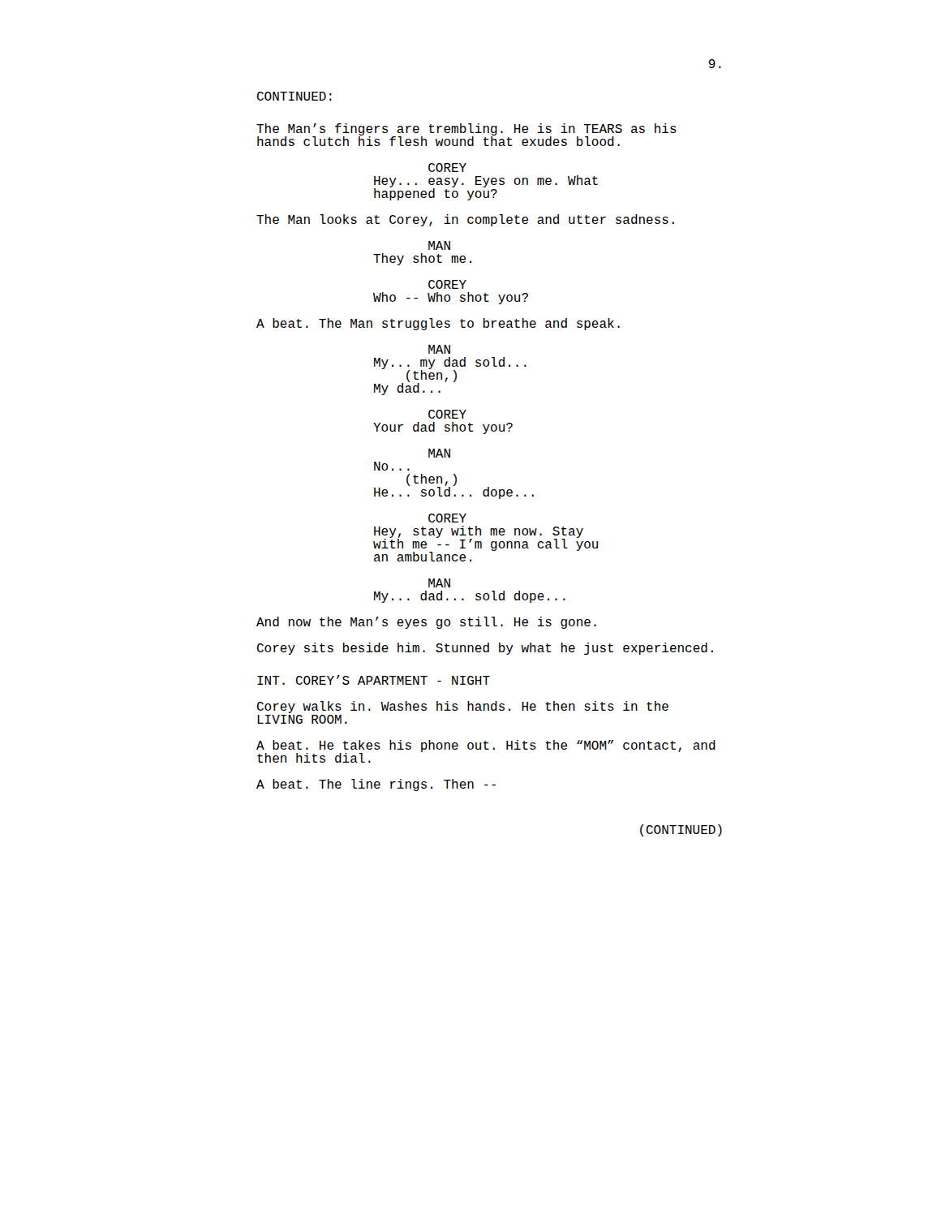9.
CONTINUED:
The Man’s fingers are trembling. He is in TEARS as his hands clutch his flesh wound that exudes blood.
COREY
Hey... easy. Eyes on me. What happened to you?
The Man looks at Corey, in complete and utter sadness.
MAN
They shot me.
COREY
Who -- Who shot you?
A beat. The Man struggles to breathe and speak.
MAN
My... my dad sold...
(then,)
My dad...
COREY
Your dad shot you?
MAN
No...
(then,)
He... sold... dope...
COREY
Hey, stay with me now. Stay with me -- I’m gonna call you an ambulance.
MAN
My... dad... sold dope...
And now the Man’s eyes go still. He is gone.
Corey sits beside him. Stunned by what he just experienced.
INT. COREY’S APARTMENT - NIGHT
Corey walks in. Washes his hands. He then sits in the LIVING ROOM.
A beat. He takes his phone out. Hits the “MOM” contact, and then hits dial.
A beat. The line rings. Then --
(CONTINUED)